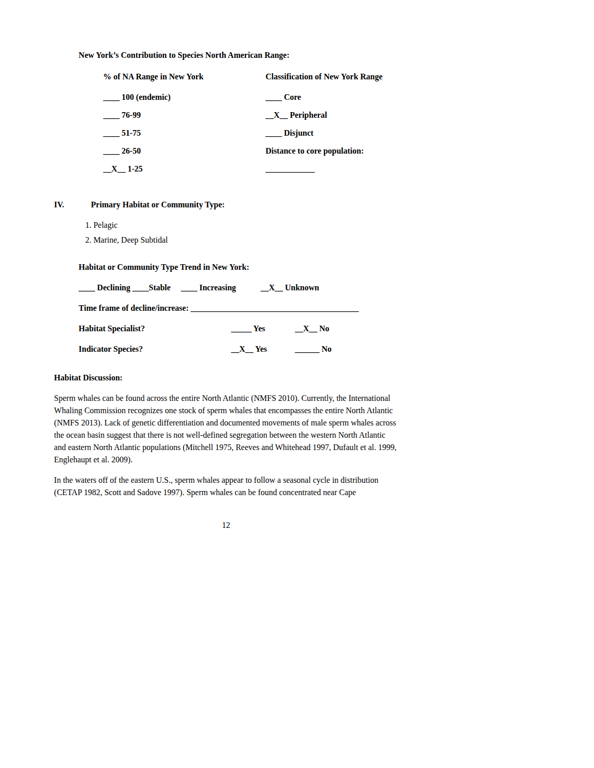New York’s Contribution to Species North American Range:
| % of NA Range in New York | Classification of New York Range |
| ____ 100 (endemic) | ____ Core |
| ____ 76-99 | __X__ Peripheral |
| ____ 51-75 | ____ Disjunct |
| ____ 26-50 | Distance to core population: |
| __X__ 1-25 | ____________ |
IV. Primary Habitat or Community Type:
Pelagic
Marine, Deep Subtidal
Habitat or Community Type Trend in New York:
____ Declining ____Stable ____ Increasing __X__ Unknown
Time frame of decline/increase: _________________________________________
Habitat Specialist?_____ Yes__X__ No
Indicator Species?__X__ Yes______ No
Habitat Discussion:
Sperm whales can be found across the entire North Atlantic (NMFS 2010). Currently, the International Whaling Commission recognizes one stock of sperm whales that encompasses the entire North Atlantic (NMFS 2013). Lack of genetic differentiation and documented movements of male sperm whales across the ocean basin suggest that there is not well-defined segregation between the western North Atlantic and eastern North Atlantic populations (Mitchell 1975, Reeves and Whitehead 1997, Dufault et al. 1999, Englehaupt et al. 2009).
In the waters off of the eastern U.S., sperm whales appear to follow a seasonal cycle in distribution (CETAP 1982, Scott and Sadove 1997). Sperm whales can be found concentrated near Cape
12